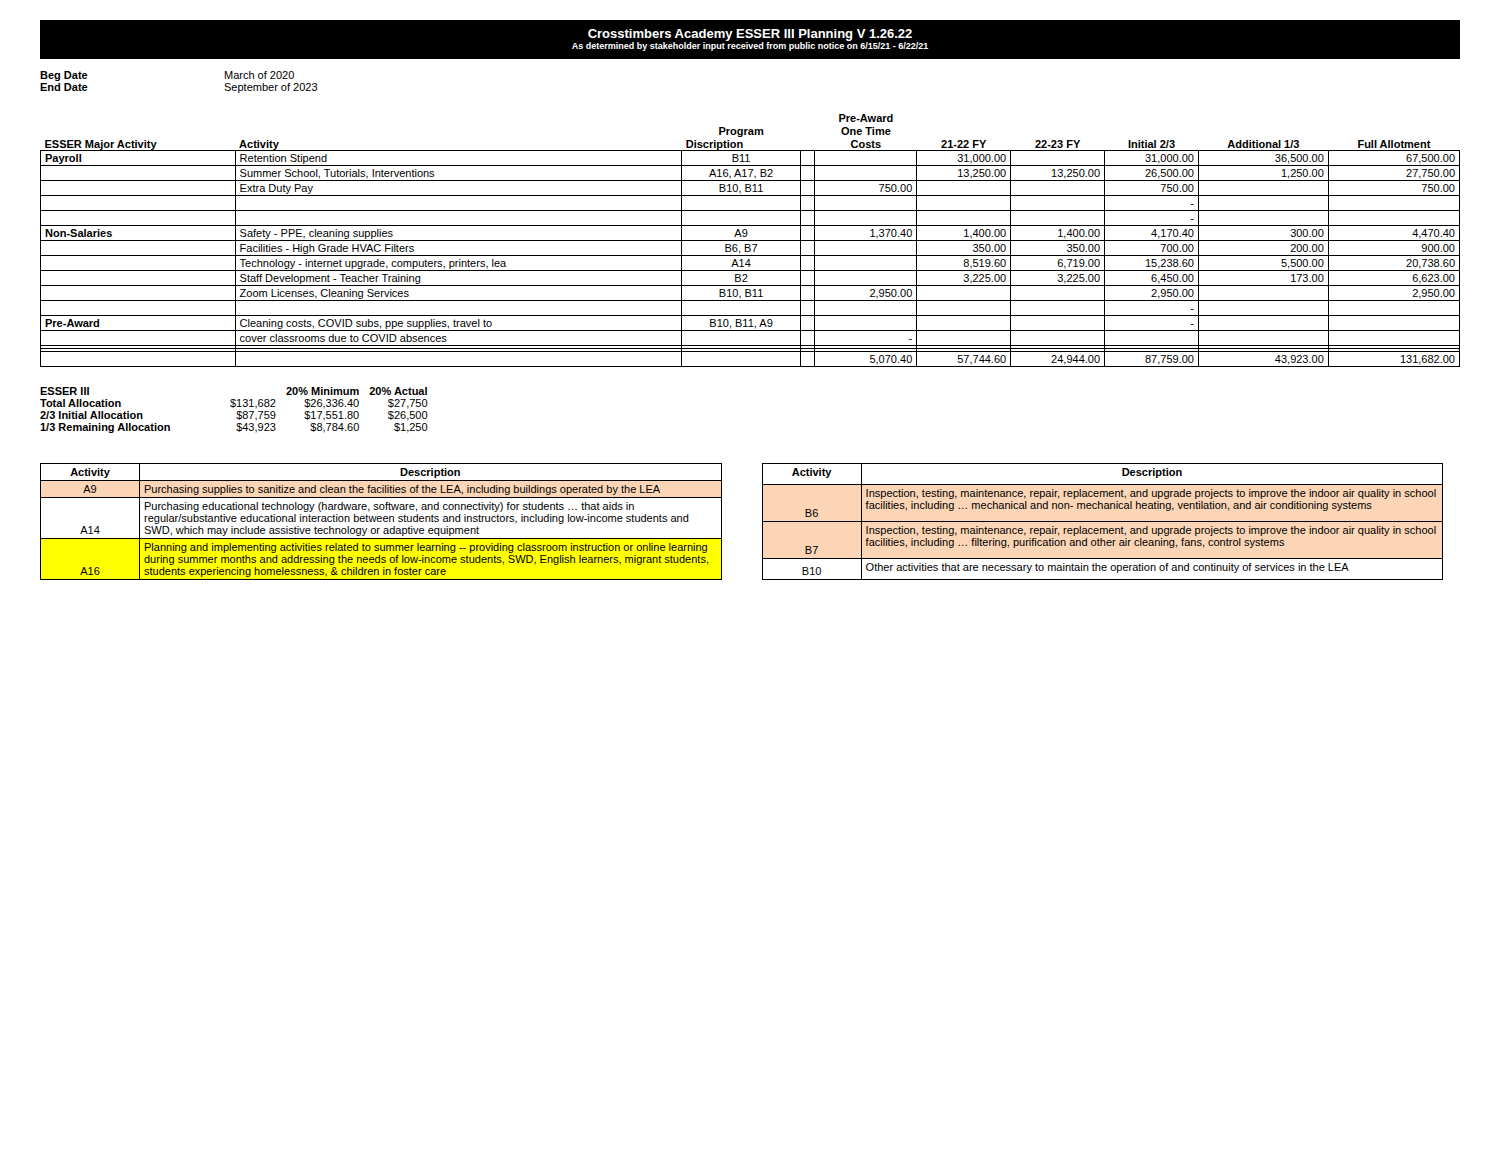Crosstimbers Academy ESSER III Planning V 1.26.22
As determined by stakeholder input received from public notice on 6/15/21 - 6/22/21
| Beg Date | March of 2020 |
| End Date | September of 2023 |
| | | | | Pre-Award | | | | | |
| --- | --- | --- | --- | --- | --- | --- | --- | --- | --- |
| | | Program | | One Time | | | | | |
| ESSER Major Activity | Activity | Discription | | Costs | 21-22 FY | 22-23 FY | Initial 2/3 | Additional 1/3 | Full Allotment |
| Payroll | Retention Stipend | B11 | | | 31,000.00 | | 31,000.00 | 36,500.00 | 67,500.00 |
| | Summer School, Tutorials, Interventions | A16, A17, B2 | | | 13,250.00 | 13,250.00 | 26,500.00 | 1,250.00 | 27,750.00 |
| | Extra Duty Pay | B10, B11 | | 750.00 | | | 750.00 | | 750.00 |
| | | | | | | | - | | |
| | | | | | | | - | | |
| Non-Salaries | Safety - PPE, cleaning supplies | A9 | | 1,370.40 | 1,400.00 | 1,400.00 | 4,170.40 | 300.00 | 4,470.40 |
| | Facilities - High Grade HVAC Filters | B6, B7 | | | 350.00 | 350.00 | 700.00 | 200.00 | 900.00 |
| | Technology - internet upgrade, computers, printers, lea | A14 | | | 8,519.60 | 6,719.00 | 15,238.60 | 5,500.00 | 20,738.60 |
| | Staff Development - Teacher Training | B2 | | | 3,225.00 | 3,225.00 | 6,450.00 | 173.00 | 6,623.00 |
| | Zoom Licenses, Cleaning Services | B10, B11 | | 2,950.00 | | | 2,950.00 | | 2,950.00 |
| | | | | | | | - | | |
| Pre-Award | Cleaning costs, COVID subs, ppe supplies, travel to | B10, B11, A9 | | | | | - | | |
| | cover classrooms due to COVID absences | | | - | | | | | |
| | | | | 5,070.40 | 57,744.60 | 24,944.00 | 87,759.00 | 43,923.00 | 131,682.00 |
| ESSER III | | 20% Minimum | 20% Actual |
| Total Allocation | $131,682 | $26,336.40 | $27,750 |
| 2/3 Initial Allocation | $87,759 | $17,551.80 | $26,500 |
| 1/3 Remaining Allocation | $43,923 | $8,784.60 | $1,250 |
| Activity | Description |
| --- | --- |
| A9 | Purchasing supplies to sanitize and clean the facilities of the LEA, including buildings operated by the LEA |
| A14 | Purchasing educational technology (hardware, software, and connectivity) for students … that aids in regular/substantive educational interaction between students and instructors, including low-income students and SWD, which may include assistive technology or adaptive equipment |
| A16 | Planning and implementing activities related to summer learning -- providing classroom instruction or online learning during summer months and addressing the needs of low-income students, SWD, English learners, migrant students, students experiencing homelessness, & children in foster care |
| Activity | Description |
| --- | --- |
| B6 | Inspection, testing, maintenance, repair, replacement, and upgrade projects to improve the indoor air quality in school facilities, including … mechanical and non- mechanical heating, ventilation, and air conditioning systems |
| B7 | Inspection, testing, maintenance, repair, replacement, and upgrade projects to improve the indoor air quality in school facilities, including … filtering, purification and other air cleaning, fans, control systems |
| B10 | Other activities that are necessary to maintain the operation of and continuity of services in the LEA |